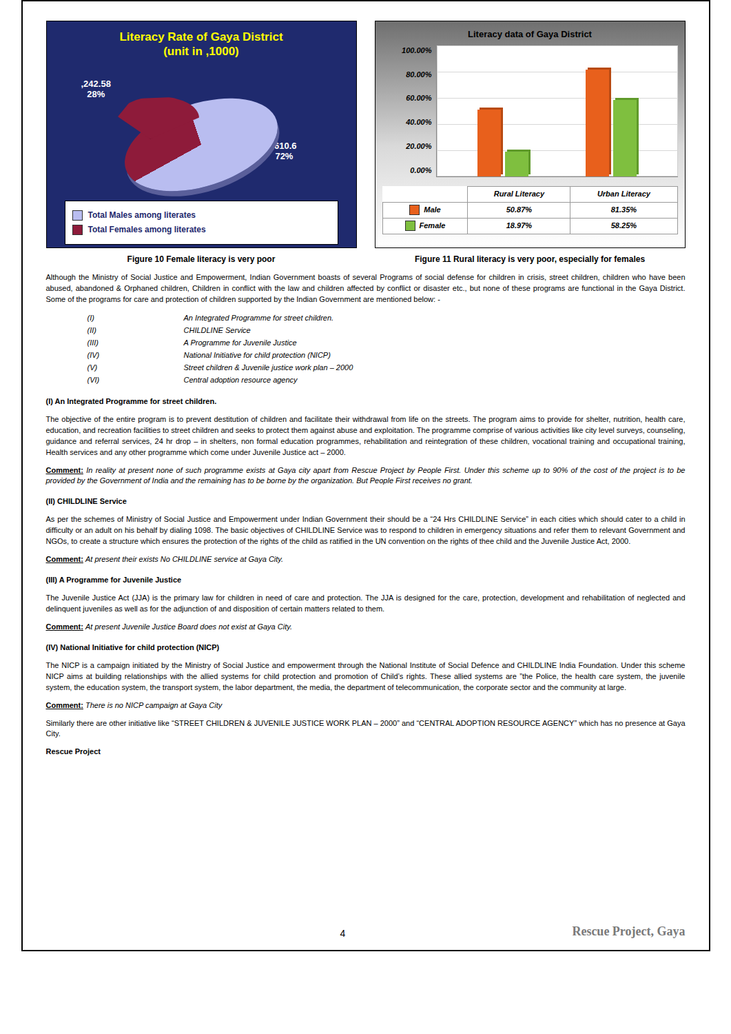Literacy Rate of Gaya District
(unit in ,1000)
,242.58
28%
,610.6
72%
Total Males among literates
Total Females among literates
Literacy data of Gaya District
100.00%
80.00%
60.00%
40.00%
20.00%
0.00%
| | Rural Literacy | Urban Literacy |
| --- | --- | --- |
| Male | 50.87% | 81.35% |
| Female | 18.97% | 58.25% |
Figure 10 Female literacy is very poor
Figure 11 Rural literacy is very poor, especially for females
Although the Ministry of Social Justice and Empowerment, Indian Government boasts of several Programs of social defense for children in crisis, street children, children who have been abused, abandoned & Orphaned children, Children in conflict with the law and children affected by conflict or disaster etc., but none of these programs are functional in the Gaya District. Some of the programs for care and protection of children supported by the Indian Government are mentioned below: -
| (I) | An Integrated Programme for street children. |
| (II) | CHILDLINE Service |
| (III) | A Programme for Juvenile Justice |
| (IV) | National Initiative for child protection (NICP) |
| (V) | Street children & Juvenile justice work plan – 2000 |
| (VI) | Central adoption resource agency |
(I) An Integrated Programme for street children.
The objective of the entire program is to prevent destitution of children and facilitate their withdrawal from life on the streets. The program aims to provide for shelter, nutrition, health care, education, and recreation facilities to street children and seeks to protect them against abuse and exploitation. The programme comprise of various activities like city level surveys, counseling, guidance and referral services, 24 hr drop – in shelters, non formal education programmes, rehabilitation and reintegration of these children, vocational training and occupational training, Health services and any other programme which come under Juvenile Justice act – 2000.
Comment: In reality at present none of such programme exists at Gaya city apart from Rescue Project by People First. Under this scheme up to 90% of the cost of the project is to be provided by the Government of India and the remaining has to be borne by the organization. But People First receives no grant.
(II) CHILDLINE Service
As per the schemes of Ministry of Social Justice and Empowerment under Indian Government their should be a “24 Hrs CHILDLINE Service” in each cities which should cater to a child in difficulty or an adult on his behalf by dialing 1098. The basic objectives of CHILDLINE Service was to respond to children in emergency situations and refer them to relevant Government and NGOs, to create a structure which ensures the protection of the rights of the child as ratified in the UN convention on the rights of thee child and the Juvenile Justice Act, 2000.
Comment: At present their exists No CHILDLINE service at Gaya City.
(III) A Programme for Juvenile Justice
The Juvenile Justice Act (JJA) is the primary law for children in need of care and protection. The JJA is designed for the care, protection, development and rehabilitation of neglected and delinquent juveniles as well as for the adjunction of and disposition of certain matters related to them.
Comment: At present Juvenile Justice Board does not exist at Gaya City.
(IV) National Initiative for child protection (NICP)
The NICP is a campaign initiated by the Ministry of Social Justice and empowerment through the National Institute of Social Defence and CHILDLINE India Foundation. Under this scheme NICP aims at building relationships with the allied systems for child protection and promotion of Child’s rights. These allied systems are ”the Police, the health care system, the juvenile system, the education system, the transport system, the labor department, the media, the department of telecommunication, the corporate sector and the community at large.
Comment: There is no NICP campaign at Gaya City
Similarly there are other initiative like “STREET CHILDREN & JUVENILE JUSTICE WORK PLAN – 2000” and “CENTRAL ADOPTION RESOURCE AGENCY” which has no presence at Gaya City.
Rescue Project
4
Rescue Project, Gaya